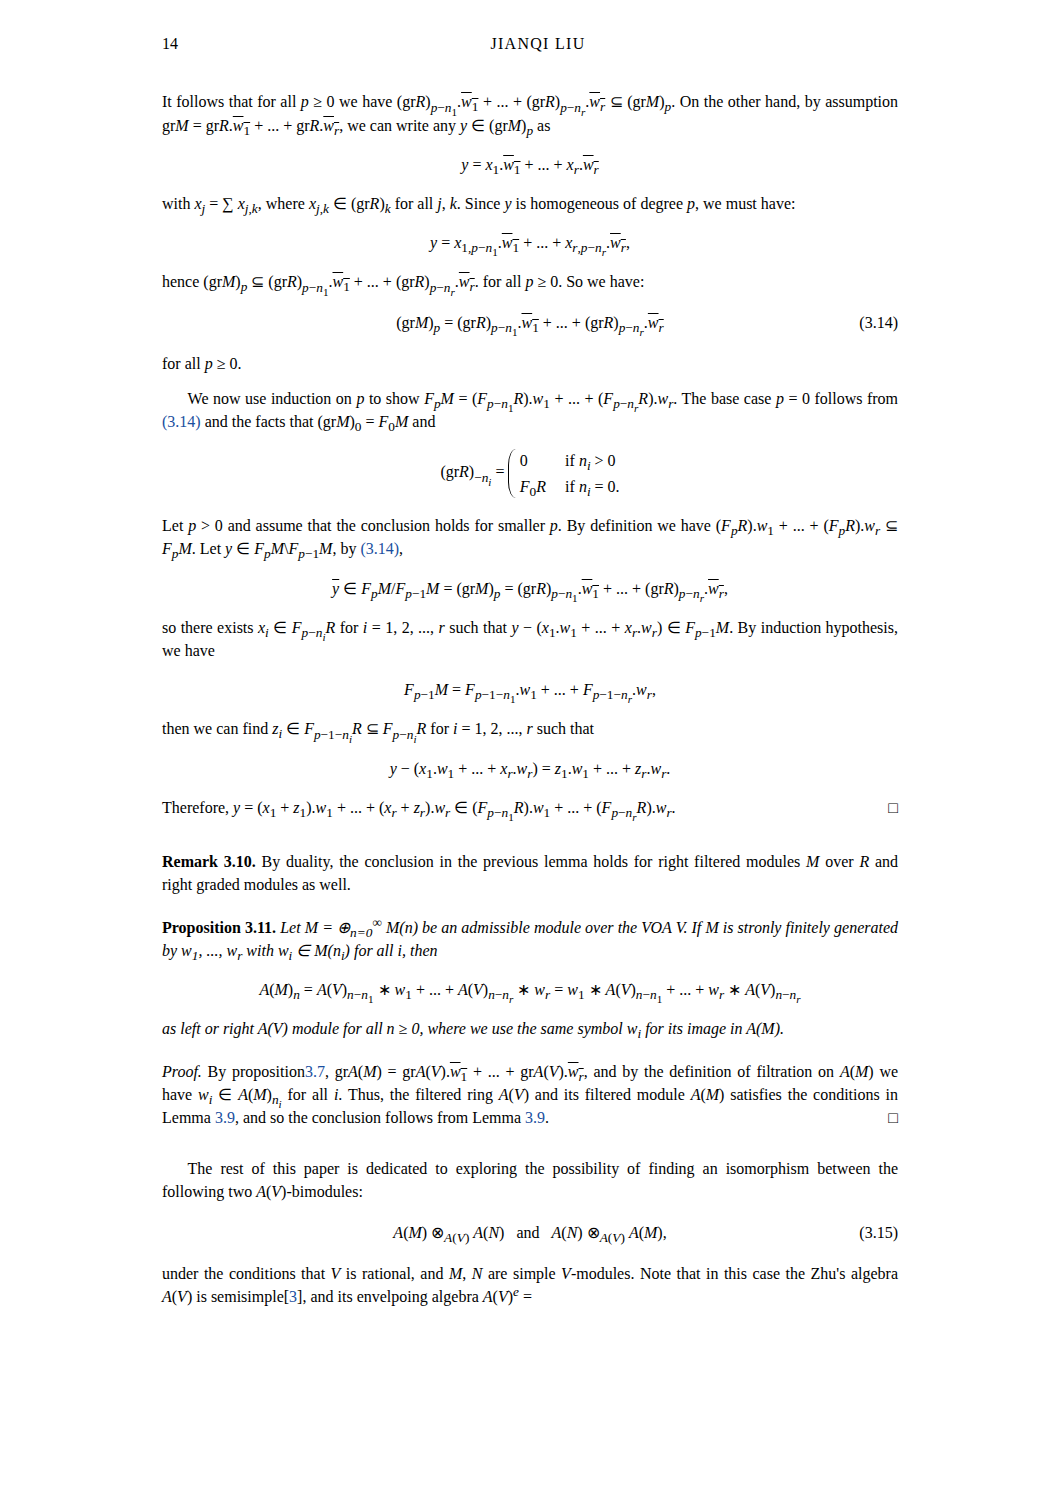14 JIANQI LIU
It follows that for all p ≥ 0 we have (grR)p−n1.w1 + ... + (grR)p−nr.wr ⊆ (grM)p. On the other hand, by assumption grM = grR.w1 + ... + grR.wr, we can write any y ∈ (grM)p as
y = x1.w1 + ... + xr.wr
with xj = ∑ xj,k, where xj,k ∈ (grR)k for all j, k. Since y is homogeneous of degree p, we must have:
y = x1,p−n1.w1 + ... + xr,p−nr.wr,
hence (grM)p ⊆ (grR)p−n1.w1 + ... + (grR)p−nr.wr. for all p ≥ 0. So we have:
(grM)p = (grR)p−n1.w1 + ... + (grR)p−nr.wr (3.14)
for all p ≥ 0.
We now use induction on p to show FpM = (Fp−n1R).w1 + ... + (Fp−nrR).wr. The base case p = 0 follows from (3.14) and the facts that (grM)0 = F0M and
(grR)−ni = 0 if ni > 0 F0R if ni = 0.
Let p > 0 and assume that the conclusion holds for smaller p. By definition we have (FpR).w1 + ... + (FpR).wr ⊆ FpM. Let y ∈ FpM\Fp−1M, by (3.14),
y ∈ FpM/Fp−1M = (grM)p = (grR)p−n1.w1 + ... + (grR)p−nr.wr,
so there exists xi ∈ Fp−niR for i = 1, 2, ..., r such that y − (x1.w1 + ... + xr.wr) ∈ Fp−1M. By induction hypothesis, we have
Fp−1M = Fp−1−n1.w1 + ... + Fp−1−nr.wr,
then we can find zi ∈ Fp−1−niR ⊆ Fp−niR for i = 1, 2, ..., r such that
y − (x1.w1 + ... + xr.wr) = z1.w1 + ... + zr.wr.
Therefore, y = (x1 + z1).w1 + ... + (xr + zr).wr ∈ (Fp−n1R).w1 + ... + (Fp−nrR).wr. □
Remark 3.10. By duality, the conclusion in the previous lemma holds for right filtered modules M over R and right graded modules as well.
Proposition 3.11. Let M = ⊕n=0∞ M(n) be an admissible module over the VOA V. If M is stronly finitely generated by w1, ..., wr with wi ∈ M(ni) for all i, then
A(M)n = A(V)n−n1 ∗ w1 + ... + A(V)n−nr ∗ wr = w1 ∗ A(V)n−n1 + ... + wr ∗ A(V)n−nr
as left or right A(V) module for all n ≥ 0, where we use the same symbol wi for its image in A(M).
Proof. By proposition3.7, grA(M) = grA(V).w1 + ... + grA(V).wr, and by the definition of filtration on A(M) we have wi ∈ A(M)ni for all i. Thus, the filtered ring A(V) and its filtered module A(M) satisfies the conditions in Lemma 3.9, and so the conclusion follows from Lemma 3.9. □
The rest of this paper is dedicated to exploring the possibility of finding an isomorphism between the following two A(V)-bimodules:
A(M) ⊗A(V) A(N) and A(N) ⊗A(V) A(M), (3.15)
under the conditions that V is rational, and M, N are simple V-modules. Note that in this case the Zhu's algebra A(V) is semisimple[3], and its envelpoing algebra A(V)e =